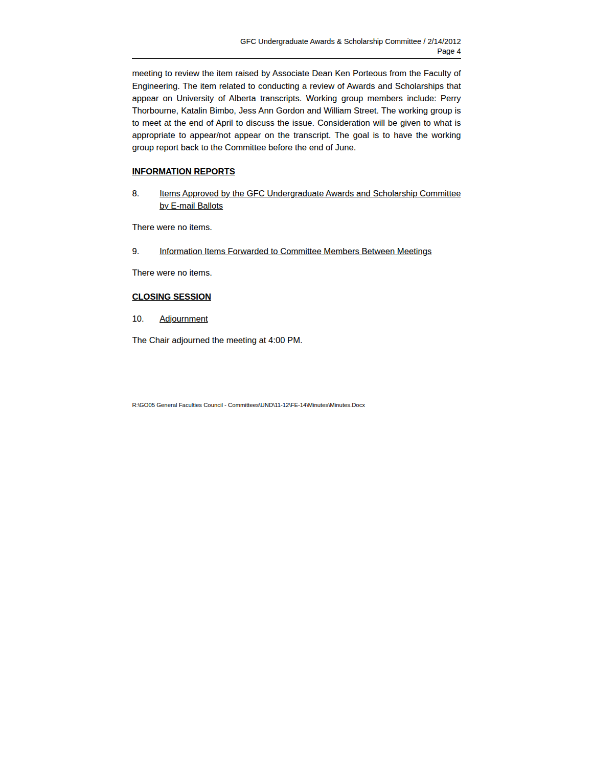GFC Undergraduate Awards & Scholarship Committee / 2/14/2012
Page 4
meeting to review the item raised by Associate Dean Ken Porteous from the Faculty of Engineering. The item related to conducting a review of Awards and Scholarships that appear on University of Alberta transcripts. Working group members include: Perry Thorbourne, Katalin Bimbo, Jess Ann Gordon and William Street. The working group is to meet at the end of April to discuss the issue. Consideration will be given to what is appropriate to appear/not appear on the transcript. The goal is to have the working group report back to the Committee before the end of June.
INFORMATION REPORTS
8. Items Approved by the GFC Undergraduate Awards and Scholarship Committee by E-mail Ballots
There were no items.
9. Information Items Forwarded to Committee Members Between Meetings
There were no items.
CLOSING SESSION
10. Adjournment
The Chair adjourned the meeting at 4:00 PM.
R:\GO05 General Faculties Council - Committees\UND\11-12\FE-14\Minutes\Minutes.Docx